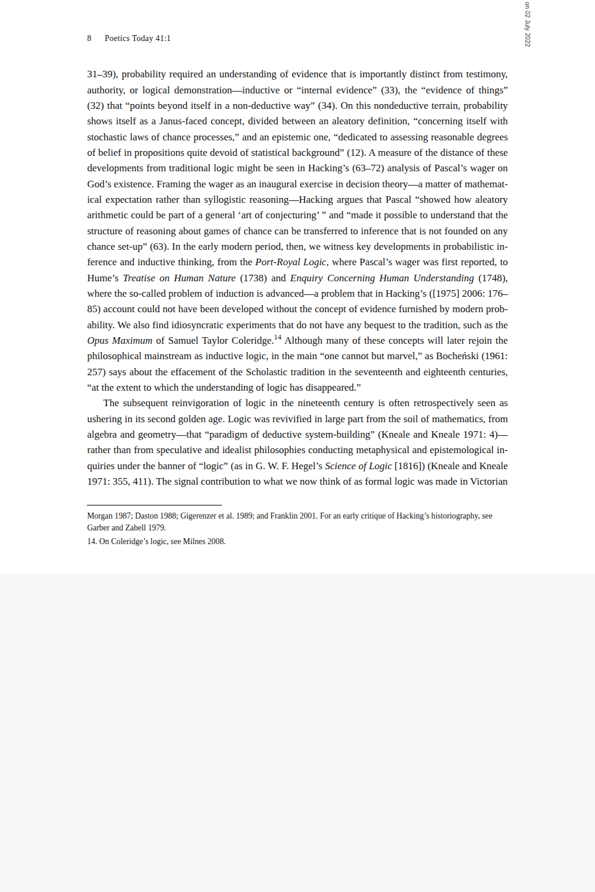Downloaded from http://read.dukeupress.edu/poetics-today/article-pdf/41/1/1/793345/0410001.pdf by guest on 02 July 2022
8 Poetics Today 41:1
31–39), probability required an understanding of evidence that is importantly distinct from testimony, authority, or logical demonstration—inductive or “internal evidence” (33), the “evidence of things” (32) that “points beyond itself in a non-deductive way” (34). On this nondeductive terrain, probability shows itself as a Janus-faced concept, divided between an aleatory definition, “concerning itself with stochastic laws of chance processes,” and an epistemic one, “dedicated to assessing reasonable degrees of belief in propositions quite devoid of statistical background” (12). A measure of the distance of these developments from traditional logic might be seen in Hacking’s (63–72) analysis of Pascal’s wager on God’s existence. Framing the wager as an inaugural exercise in decision theory—a matter of mathematical expectation rather than syllogistic reasoning—Hacking argues that Pascal “showed how aleatory arithmetic could be part of a general ‘art of conjecturing’ ” and “made it possible to understand that the structure of reasoning about games of chance can be transferred to inference that is not founded on any chance set-up” (63). In the early modern period, then, we witness key developments in probabilistic inference and inductive thinking, from the Port-Royal Logic, where Pascal’s wager was first reported, to Hume’s Treatise on Human Nature (1738) and Enquiry Concerning Human Understanding (1748), where the so-called problem of induction is advanced—a problem that in Hacking’s ([1975] 2006: 176–85) account could not have been developed without the concept of evidence furnished by modern probability. We also find idiosyncratic experiments that do not have any bequest to the tradition, such as the Opus Maximum of Samuel Taylor Coleridge.14 Although many of these concepts will later rejoin the philosophical mainstream as inductive logic, in the main “one cannot but marvel,” as Bocheński (1961: 257) says about the effacement of the Scholastic tradition in the seventeenth and eighteenth centuries, “at the extent to which the understanding of logic has disappeared.”
The subsequent reinvigoration of logic in the nineteenth century is often retrospectively seen as ushering in its second golden age. Logic was revivified in large part from the soil of mathematics, from algebra and geometry—that “paradigm of deductive system-building” (Kneale and Kneale 1971: 4)—rather than from speculative and idealist philosophies conducting metaphysical and epistemological inquiries under the banner of “logic” (as in G. W. F. Hegel’s Science of Logic [1816]) (Kneale and Kneale 1971: 355, 411). The signal contribution to what we now think of as formal logic was made in Victorian
Morgan 1987; Daston 1988; Gigerenzer et al. 1989; and Franklin 2001. For an early critique of Hacking’s historiography, see Garber and Zabell 1979.
14. On Coleridge’s logic, see Milnes 2008.